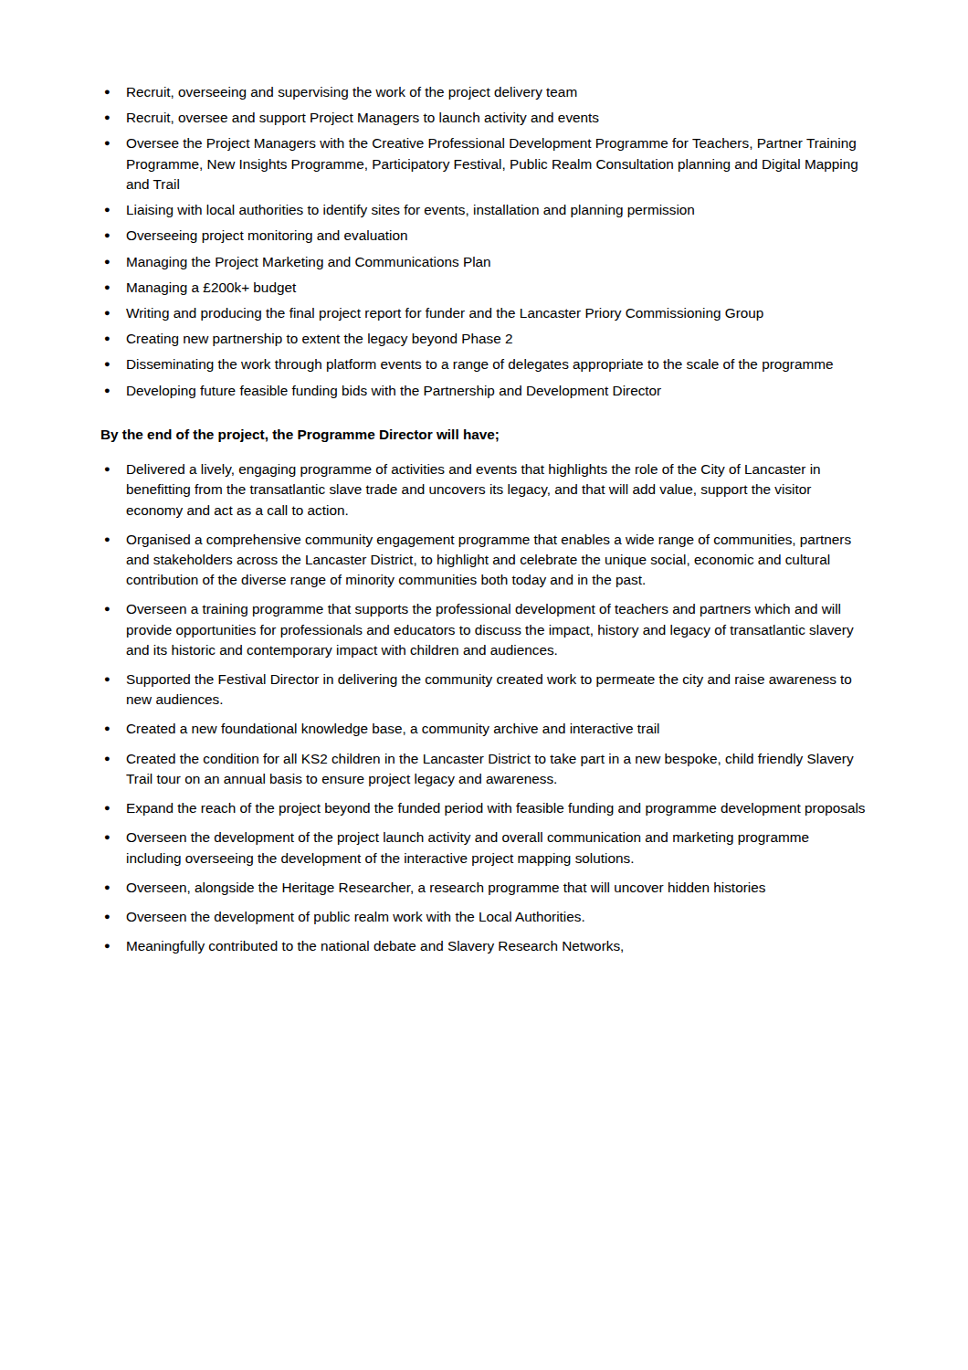Recruit, overseeing and supervising the work of the project delivery team
Recruit, oversee and support Project Managers to launch activity and events
Oversee the Project Managers with the Creative Professional Development Programme for Teachers, Partner Training Programme, New Insights Programme, Participatory Festival, Public Realm Consultation planning and Digital Mapping and Trail
Liaising with local authorities to identify sites for events, installation and planning permission
Overseeing project monitoring and evaluation
Managing the Project Marketing and Communications Plan
Managing a £200k+ budget
Writing and producing the final project report for funder and the Lancaster Priory Commissioning Group
Creating new partnership to extent the legacy beyond Phase 2
Disseminating the work through platform events to a range of delegates appropriate to the scale of the programme
Developing future feasible funding bids with the Partnership and Development Director
By the end of the project, the Programme Director will have;
Delivered a lively, engaging programme of activities and events that highlights the role of the City of Lancaster in benefitting from the transatlantic slave trade and uncovers its legacy, and that will add value, support the visitor economy and act as a call to action.
Organised a comprehensive community engagement programme that enables a wide range of communities, partners and stakeholders across the Lancaster District, to highlight and celebrate the unique social, economic and cultural contribution of the diverse range of minority communities both today and in the past.
Overseen a training programme that supports the professional development of teachers and partners which and will provide opportunities for professionals and educators to discuss the impact, history and legacy of transatlantic slavery and its historic and contemporary impact with children and audiences.
Supported the Festival Director in delivering the community created work to permeate the city and raise awareness to new audiences.
Created a new foundational knowledge base, a community archive and interactive trail
Created the condition for all KS2 children in the Lancaster District to take part in a new bespoke, child friendly Slavery Trail tour on an annual basis to ensure project legacy and awareness.
Expand the reach of the project beyond the funded period with feasible funding and programme development proposals
Overseen the development of the project launch activity and overall communication and marketing programme including overseeing the development of the interactive project mapping solutions.
Overseen, alongside the Heritage Researcher, a research programme that will uncover hidden histories
Overseen the development of public realm work with the Local Authorities.
Meaningfully contributed to the national debate and Slavery Research Networks,